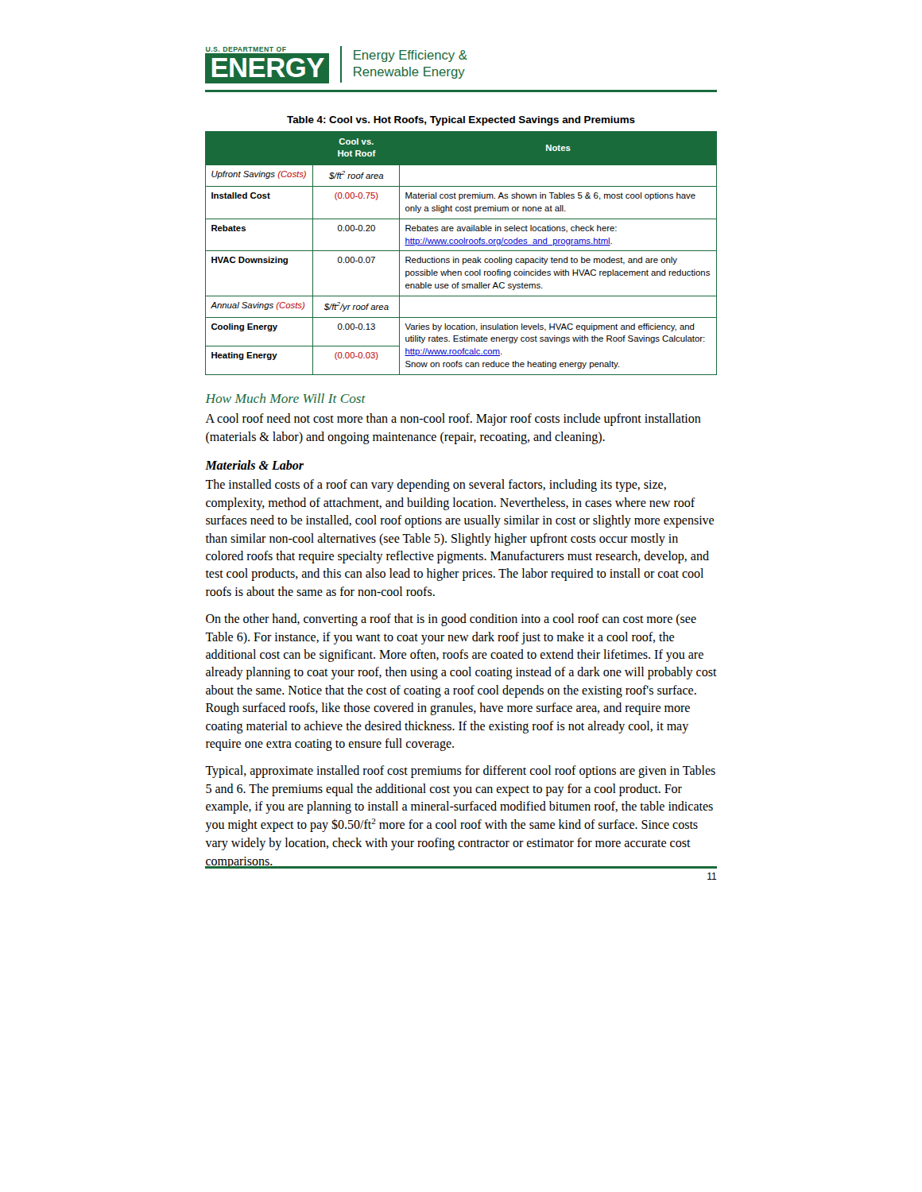U.S. DEPARTMENT OF ENERGY
Energy Efficiency &
Renewable Energy
Table 4: Cool vs. Hot Roofs, Typical Expected Savings and Premiums
| | Cool vs. Hot Roof | Notes |
| --- | --- | --- |
| Upfront Savings (Costs) | $/ft 2 roof area | |
| Installed Cost | (0.00-0.75) | Material cost premium. As shown in Tables 5 & 6, most cool options have only a slight cost premium or none at all. |
| Rebates | 0.00-0.20 | Rebates are available in select locations, check here: http://www.coolroofs.org/codes_and_programs.html . |
| HVAC Downsizing | 0.00-0.07 | Reductions in peak cooling capacity tend to be modest, and are only possible when cool roofing coincides with HVAC replacement and reductions enable use of smaller AC systems. |
| Annual Savings (Costs) | $/ft 2 /yr roof area | |
| Cooling Energy | 0.00-0.13 | Varies by location, insulation levels, HVAC equipment and efficiency, and utility rates. Estimate energy cost savings with the Roof Savings Calculator: http://www.roofcalc.com . Snow on roofs can reduce the heating energy penalty. |
| Heating Energy | (0.00-0.03) |
How Much More Will It Cost
A cool roof need not cost more than a non-cool roof. Major roof costs include upfront installation (materials & labor) and ongoing maintenance (repair, recoating, and cleaning).
Materials & Labor
The installed costs of a roof can vary depending on several factors, including its type, size, complexity, method of attachment, and building location. Nevertheless, in cases where new roof surfaces need to be installed, cool roof options are usually similar in cost or slightly more expensive than similar non-cool alternatives (see Table 5). Slightly higher upfront costs occur mostly in colored roofs that require specialty reflective pigments. Manufacturers must research, develop, and test cool products, and this can also lead to higher prices. The labor required to install or coat cool roofs is about the same as for non-cool roofs.
On the other hand, converting a roof that is in good condition into a cool roof can cost more (see Table 6). For instance, if you want to coat your new dark roof just to make it a cool roof, the additional cost can be significant. More often, roofs are coated to extend their lifetimes. If you are already planning to coat your roof, then using a cool coating instead of a dark one will probably cost about the same. Notice that the cost of coating a roof cool depends on the existing roof's surface. Rough surfaced roofs, like those covered in granules, have more surface area, and require more coating material to achieve the desired thickness. If the existing roof is not already cool, it may require one extra coating to ensure full coverage.
Typical, approximate installed roof cost premiums for different cool roof options are given in Tables 5 and 6. The premiums equal the additional cost you can expect to pay for a cool product. For example, if you are planning to install a mineral-surfaced modified bitumen roof, the table indicates you might expect to pay $0.50/ft2 more for a cool roof with the same kind of surface. Since costs vary widely by location, check with your roofing contractor or estimator for more accurate cost comparisons.
11